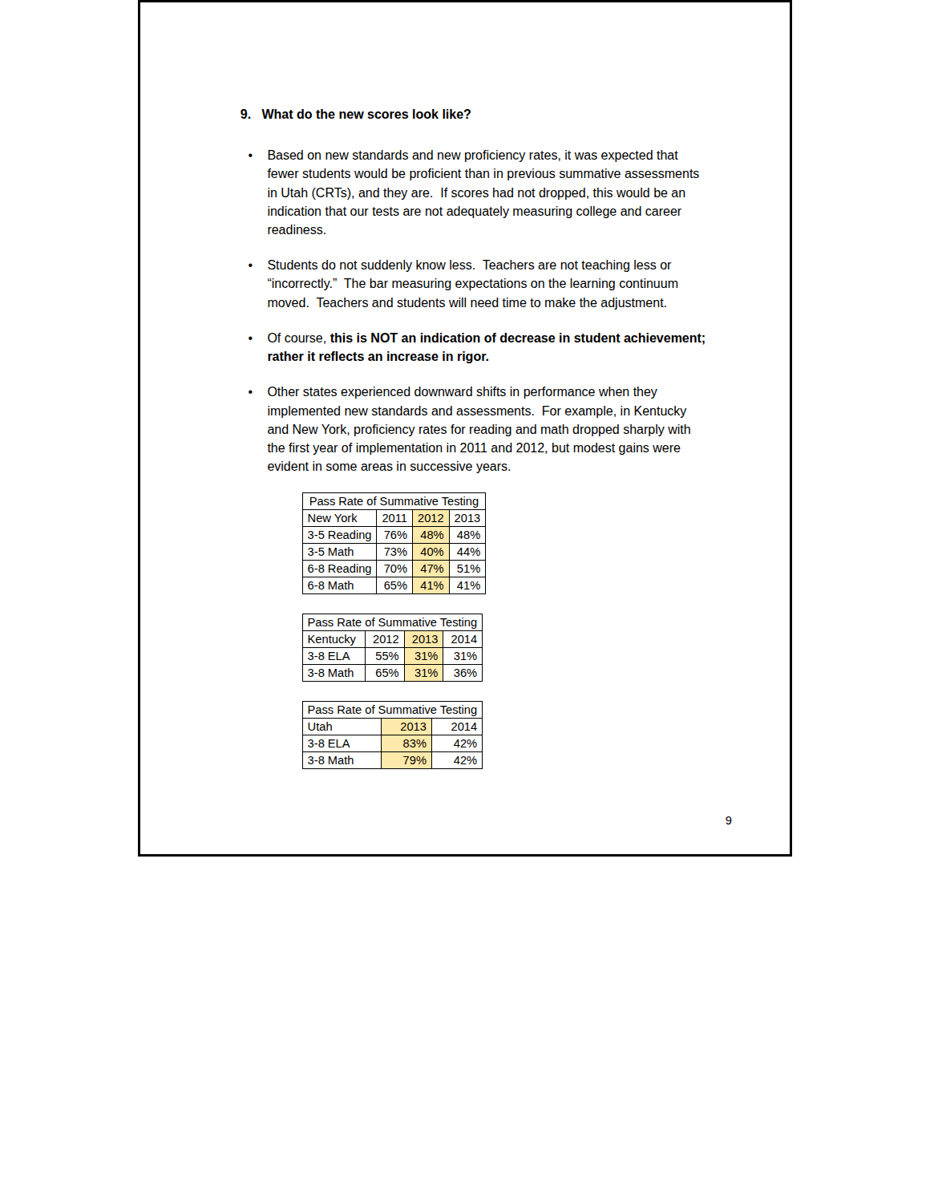9. What do the new scores look like?
Based on new standards and new proficiency rates, it was expected that fewer students would be proficient than in previous summative assessments in Utah (CRTs), and they are. If scores had not dropped, this would be an indication that our tests are not adequately measuring college and career readiness.
Students do not suddenly know less. Teachers are not teaching less or “incorrectly.” The bar measuring expectations on the learning continuum moved. Teachers and students will need time to make the adjustment.
Of course, this is NOT an indication of decrease in student achievement; rather it reflects an increase in rigor.
Other states experienced downward shifts in performance when they implemented new standards and assessments. For example, in Kentucky and New York, proficiency rates for reading and math dropped sharply with the first year of implementation in 2011 and 2012, but modest gains were evident in some areas in successive years.
| Pass Rate of Summative Testing |
| New York | 2011 | 2012 | 2013 |
| 3-5 Reading | 76% | 48% | 48% |
| 3-5 Math | 73% | 40% | 44% |
| 6-8 Reading | 70% | 47% | 51% |
| 6-8 Math | 65% | 41% | 41% |
| Pass Rate of Summative Testing |
| Kentucky | 2012 | 2013 | 2014 |
| 3-8 ELA | 55% | 31% | 31% |
| 3-8 Math | 65% | 31% | 36% |
| Pass Rate of Summative Testing |
| Utah | 2013 | 2014 |
| 3-8 ELA | 83% | 42% |
| 3-8 Math | 79% | 42% |
9